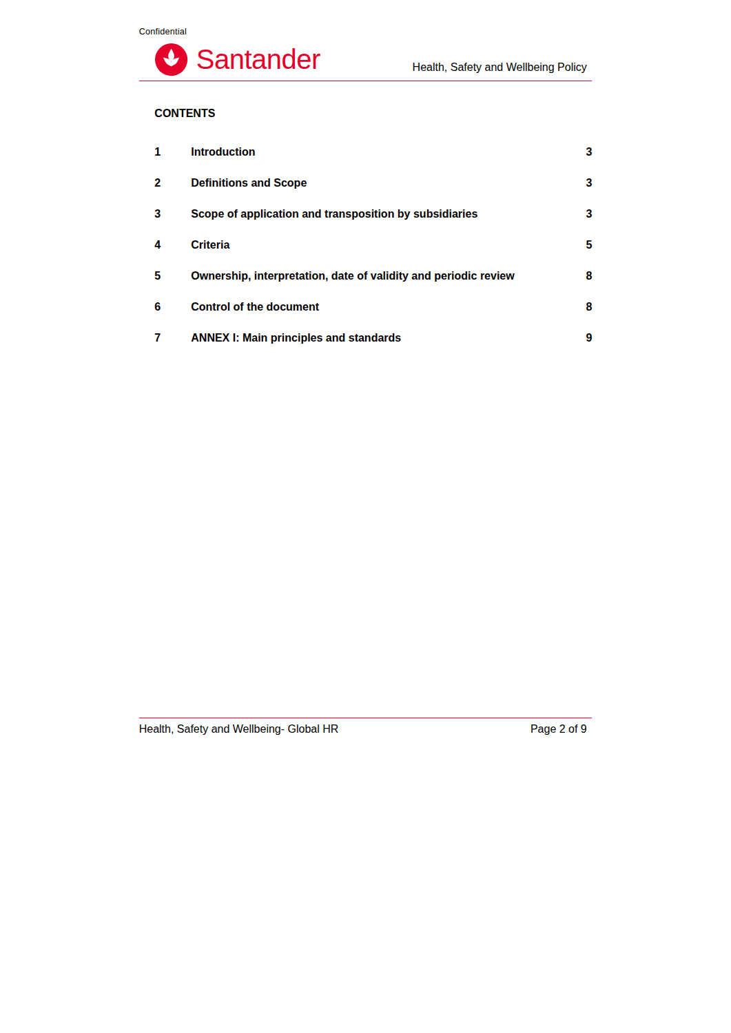Confidential
Santander
Health, Safety and Wellbeing Policy
CONTENTS
| 1 | Introduction | 3 |
| 2 | Definitions and Scope | 3 |
| 3 | Scope of application and transposition by subsidiaries | 3 |
| 4 | Criteria | 5 |
| 5 | Ownership, interpretation, date of validity and periodic review | 8 |
| 6 | Control of the document | 8 |
| 7 | ANNEX I: Main principles and standards | 9 |
Health, Safety and Wellbeing- Global HR
Page 2 of 9